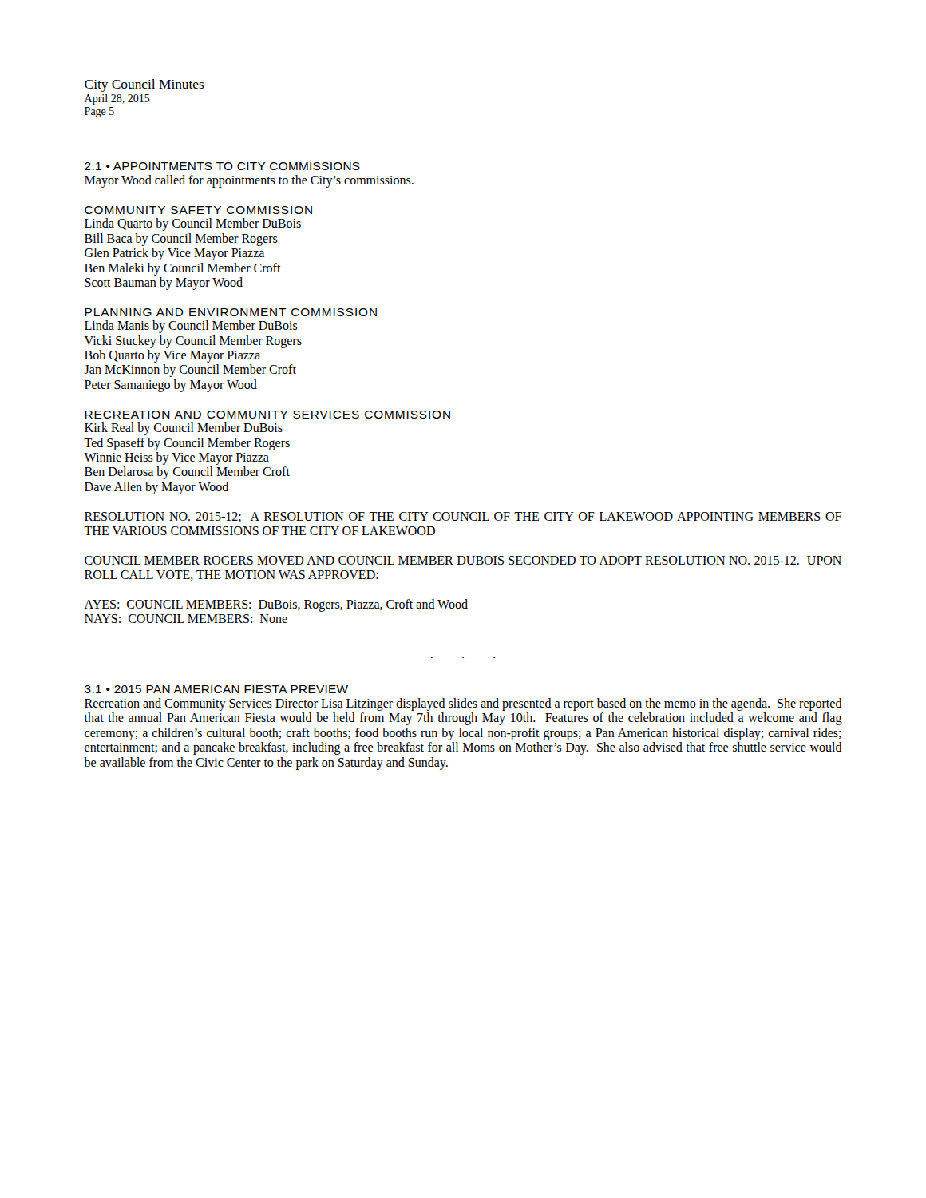City Council Minutes
April 28, 2015
Page 5
2.1 • APPOINTMENTS TO CITY COMMISSIONS
Mayor Wood called for appointments to the City’s commissions.
COMMUNITY SAFETY COMMISSION
Linda Quarto by Council Member DuBois
Bill Baca by Council Member Rogers
Glen Patrick by Vice Mayor Piazza
Ben Maleki by Council Member Croft
Scott Bauman by Mayor Wood
PLANNING AND ENVIRONMENT COMMISSION
Linda Manis by Council Member DuBois
Vicki Stuckey by Council Member Rogers
Bob Quarto by Vice Mayor Piazza
Jan McKinnon by Council Member Croft
Peter Samaniego by Mayor Wood
RECREATION AND COMMUNITY SERVICES COMMISSION
Kirk Real by Council Member DuBois
Ted Spaseff by Council Member Rogers
Winnie Heiss by Vice Mayor Piazza
Ben Delarosa by Council Member Croft
Dave Allen by Mayor Wood
RESOLUTION NO. 2015-12; A RESOLUTION OF THE CITY COUNCIL OF THE CITY OF LAKEWOOD APPOINTING MEMBERS OF THE VARIOUS COMMISSIONS OF THE CITY OF LAKEWOOD
COUNCIL MEMBER ROGERS MOVED AND COUNCIL MEMBER DUBOIS SECONDED TO ADOPT RESOLUTION NO. 2015-12. UPON ROLL CALL VOTE, THE MOTION WAS APPROVED:
AYES: COUNCIL MEMBERS: DuBois, Rogers, Piazza, Croft and Wood
NAYS: COUNCIL MEMBERS: None
...
3.1 • 2015 PAN AMERICAN FIESTA PREVIEW
Recreation and Community Services Director Lisa Litzinger displayed slides and presented a report based on the memo in the agenda. She reported that the annual Pan American Fiesta would be held from May 7th through May 10th. Features of the celebration included a welcome and flag ceremony; a children’s cultural booth; craft booths; food booths run by local non-profit groups; a Pan American historical display; carnival rides; entertainment; and a pancake breakfast, including a free breakfast for all Moms on Mother’s Day. She also advised that free shuttle service would be available from the Civic Center to the park on Saturday and Sunday.